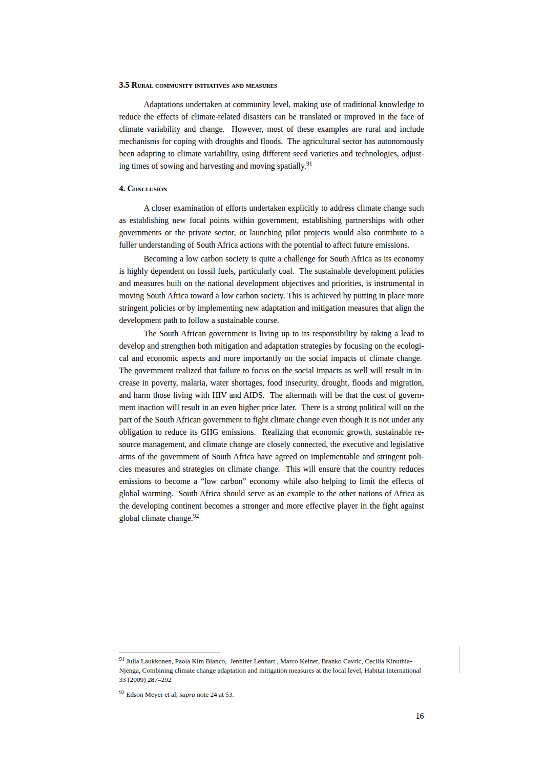3.5 Rural community initiatives and measures
Adaptations undertaken at community level, making use of traditional knowledge to reduce the effects of climate-related disasters can be translated or improved in the face of climate variability and change. However, most of these examples are rural and include mechanisms for coping with droughts and floods. The agricultural sector has autonomously been adapting to climate variability, using different seed varieties and technologies, adjusting times of sowing and harvesting and moving spatially.91
4. Conclusion
A closer examination of efforts undertaken explicitly to address climate change such as establishing new focal points within government, establishing partnerships with other governments or the private sector, or launching pilot projects would also contribute to a fuller understanding of South Africa actions with the potential to affect future emissions.
Becoming a low carbon society is quite a challenge for South Africa as its economy is highly dependent on fossil fuels, particularly coal. The sustainable development policies and measures built on the national development objectives and priorities, is instrumental in moving South Africa toward a low carbon society. This is achieved by putting in place more stringent policies or by implementing new adaptation and mitigation measures that align the development path to follow a sustainable course.
The South African government is living up to its responsibility by taking a lead to develop and strengthen both mitigation and adaptation strategies by focusing on the ecological and economic aspects and more importantly on the social impacts of climate change. The government realized that failure to focus on the social impacts as well will result in increase in poverty, malaria, water shortages, food insecurity, drought, floods and migration, and harm those living with HIV and AIDS. The aftermath will be that the cost of government inaction will result in an even higher price later. There is a strong political will on the part of the South African government to fight climate change even though it is not under any obligation to reduce its GHG emissions. Realizing that economic growth, sustainable resource management, and climate change are closely connected, the executive and legislative arms of the government of South Africa have agreed on implementable and stringent policies measures and strategies on climate change. This will ensure that the country reduces emissions to become a “low carbon” economy while also helping to limit the effects of global warming. South Africa should serve as an example to the other nations of Africa as the developing continent becomes a stronger and more effective player in the fight against global climate change.92
91 Julia Laukkonen, Paola Kim Blanco, Jennifer Lenhart , Marco Keiner, Branko Cavric, Cecilia Kinuthia-Njenga, Combining climate change adaptation and mitigation measures at the local level, Habitat International 33 (2009) 287–292
92 Edson Meyer et al, supra note 24 at 53.
16